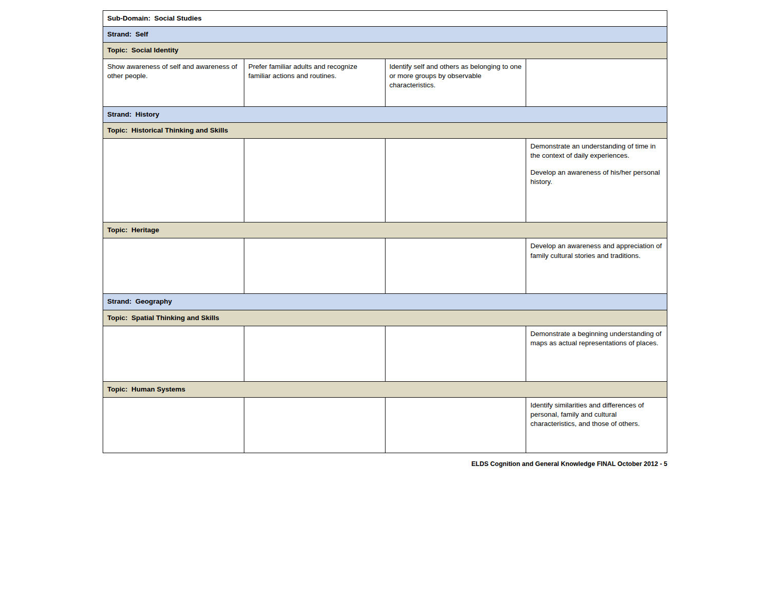| Sub-Domain: Social Studies |
| Strand: Self |
| Topic: Social Identity |
| Show awareness of self and awareness of other people. | Prefer familiar adults and recognize familiar actions and routines. | Identify self and others as belonging to one or more groups by observable characteristics. | |
| Strand: History |
| Topic: Historical Thinking and Skills |
| | | | Demonstrate an understanding of time in the context of daily experiences. Develop an awareness of his/her personal history. |
| Topic: Heritage |
| | | | Develop an awareness and appreciation of family cultural stories and traditions. |
| Strand: Geography |
| Topic: Spatial Thinking and Skills |
| | | | Demonstrate a beginning understanding of maps as actual representations of places. |
| Topic: Human Systems |
| | | | Identify similarities and differences of personal, family and cultural characteristics, and those of others. |
ELDS Cognition and General Knowledge FINAL October 2012 - 5